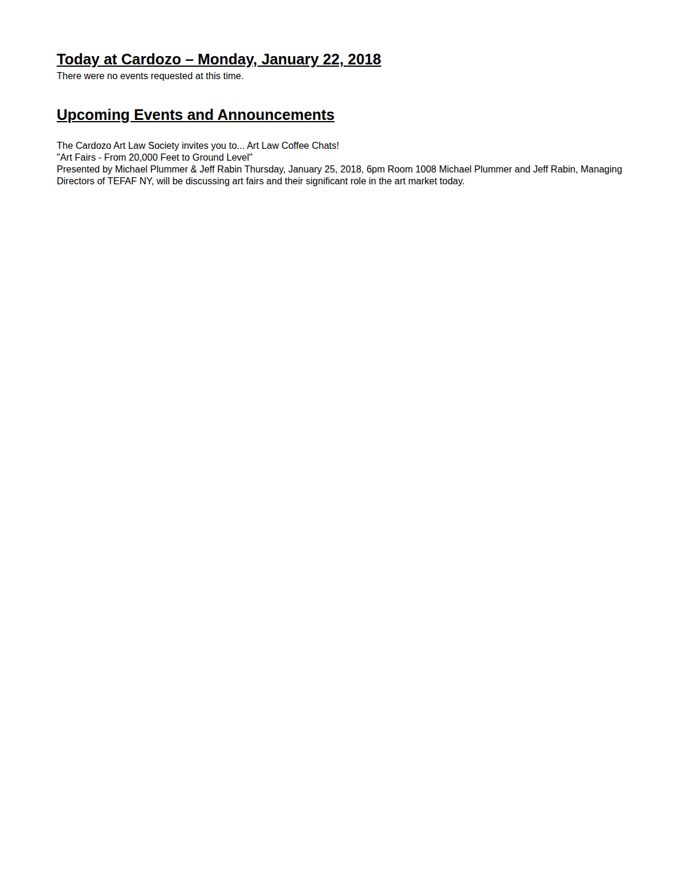Today at Cardozo – Monday, January 22, 2018
There were no events requested at this time.
Upcoming Events and Announcements
The Cardozo Art Law Society invites you to... Art Law Coffee Chats!
"Art Fairs - From 20,000 Feet to Ground Level"
Presented by Michael Plummer & Jeff Rabin Thursday, January 25, 2018, 6pm Room 1008 Michael Plummer and Jeff Rabin, Managing Directors of TEFAF NY, will be discussing art fairs and their significant role in the art market today.